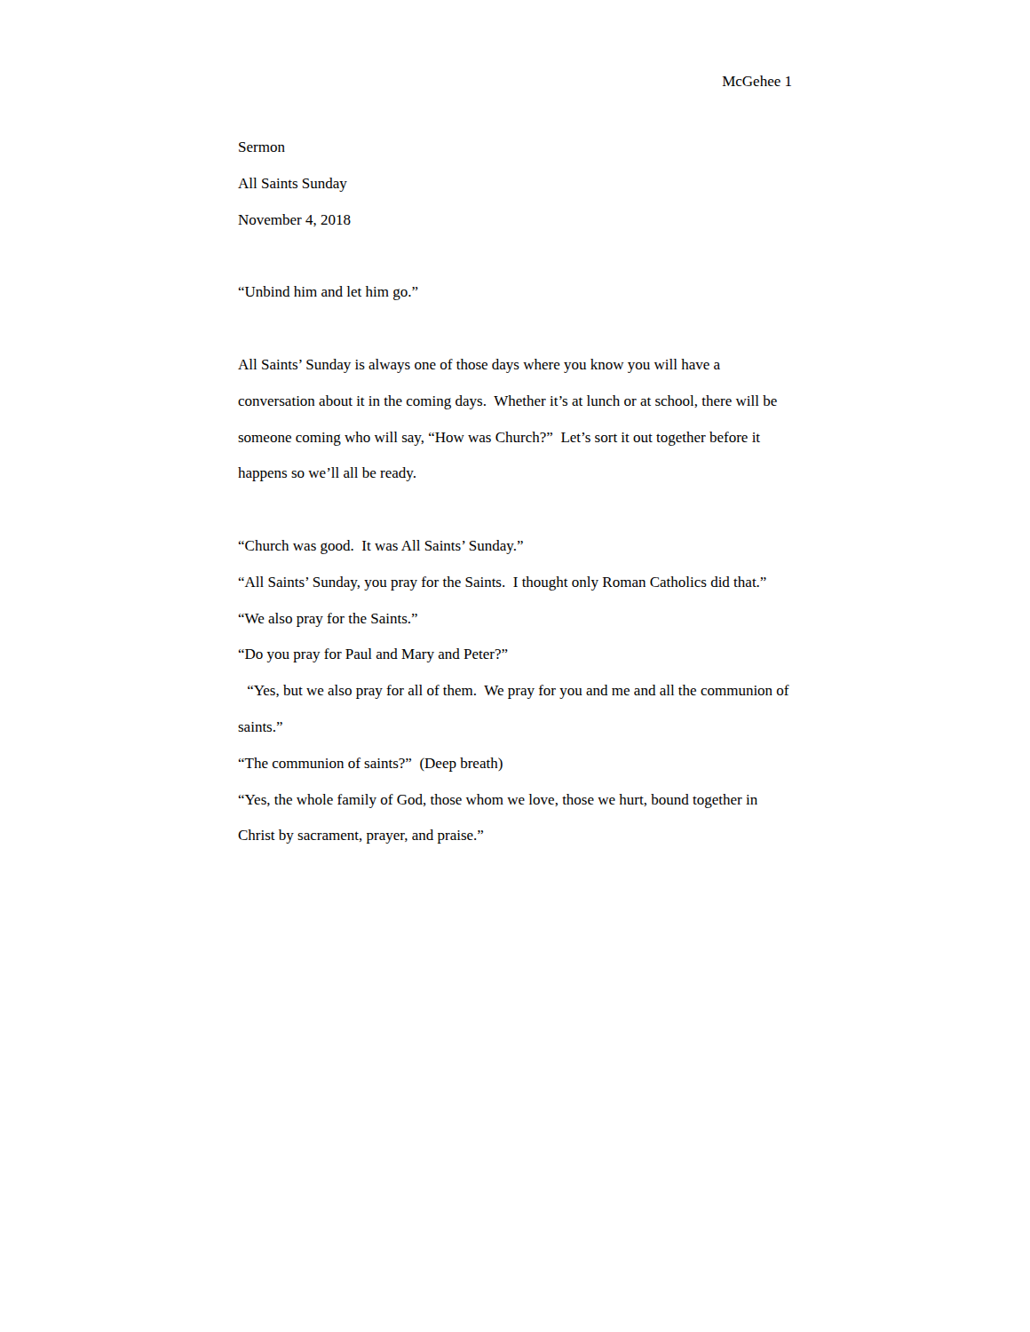McGehee 1
Sermon
All Saints Sunday
November 4, 2018
“Unbind him and let him go.”
All Saints’ Sunday is always one of those days where you know you will have a conversation about it in the coming days. Whether it’s at lunch or at school, there will be someone coming who will say, “How was Church?” Let’s sort it out together before it happens so we’ll all be ready.
“Church was good. It was All Saints’ Sunday.”
“All Saints’ Sunday, you pray for the Saints. I thought only Roman Catholics did that.”
“We also pray for the Saints.”
“Do you pray for Paul and Mary and Peter?”
“Yes, but we also pray for all of them. We pray for you and me and all the communion of saints.”
“The communion of saints?” (Deep breath)
“Yes, the whole family of God, those whom we love, those we hurt, bound together in Christ by sacrament, prayer, and praise.”